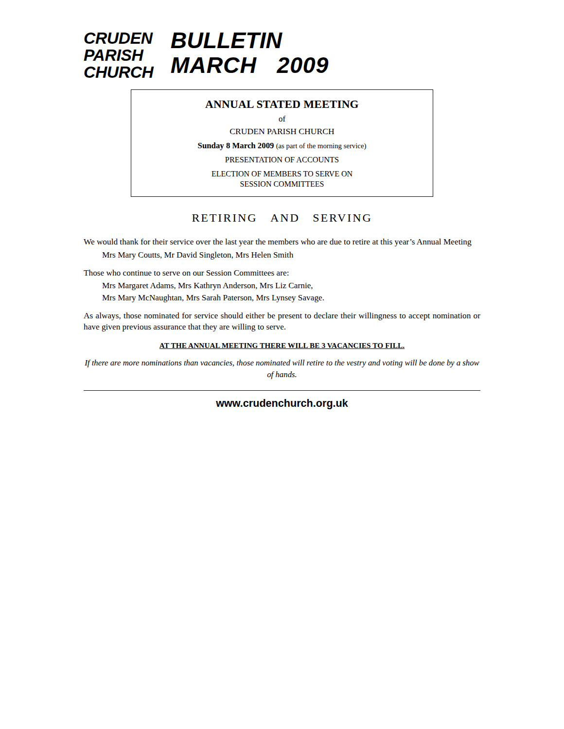CRUDEN
PARISH
CHURCH
BULLETIN
MARCH 2009
ANNUAL STATED MEETING
of
CRUDEN PARISH CHURCH
Sunday 8 March 2009 (as part of the morning service)
PRESENTATION OF ACCOUNTS
ELECTION OF MEMBERS TO SERVE ON
SESSION COMMITTEES
RETIRING AND SERVING
We would thank for their service over the last year the members who are due to retire at this year’s Annual Meeting
Mrs Mary Coutts, Mr David Singleton, Mrs Helen Smith
Those who continue to serve on our Session Committees are:
Mrs Margaret Adams, Mrs Kathryn Anderson, Mrs Liz Carnie,
Mrs Mary McNaughtan, Mrs Sarah Paterson, Mrs Lynsey Savage.
As always, those nominated for service should either be present to declare their willingness to accept nomination or have given previous assurance that they are willing to serve.
AT THE ANNUAL MEETING THERE WILL BE 3 VACANCIES TO FILL.
If there are more nominations than vacancies, those nominated will retire to the vestry and voting will be done by a show of hands.
www.crudenchurch.org.uk